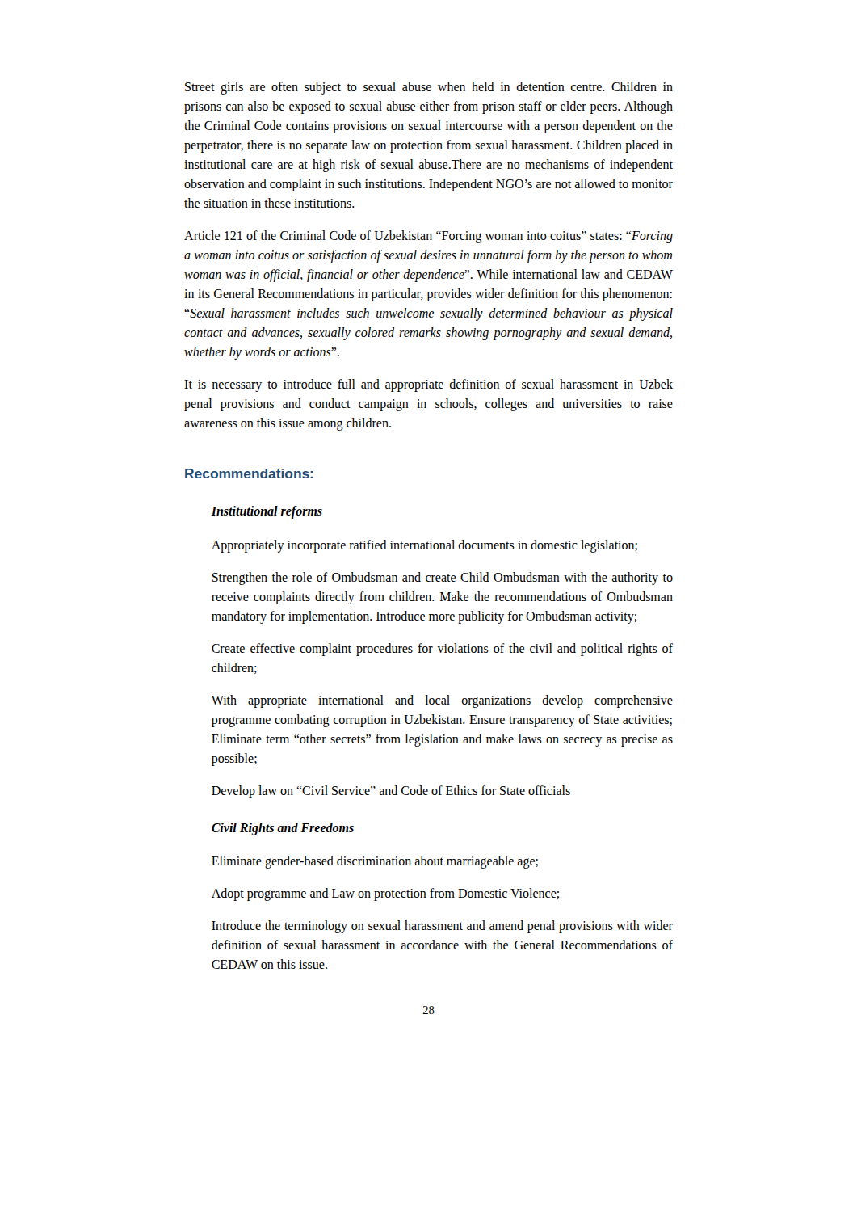Street girls are often subject to sexual abuse when held in detention centre. Children in prisons can also be exposed to sexual abuse either from prison staff or elder peers. Although the Criminal Code contains provisions on sexual intercourse with a person dependent on the perpetrator, there is no separate law on protection from sexual harassment. Children placed in institutional care are at high risk of sexual abuse.There are no mechanisms of independent observation and complaint in such institutions. Independent NGO’s are not allowed to monitor the situation in these institutions.
Article 121 of the Criminal Code of Uzbekistan “Forcing woman into coitus” states: “Forcing a woman into coitus or satisfaction of sexual desires in unnatural form by the person to whom woman was in official, financial or other dependence”. While international law and CEDAW in its General Recommendations in particular, provides wider definition for this phenomenon: “Sexual harassment includes such unwelcome sexually determined behaviour as physical contact and advances, sexually colored remarks showing pornography and sexual demand, whether by words or actions”.
It is necessary to introduce full and appropriate definition of sexual harassment in Uzbek penal provisions and conduct campaign in schools, colleges and universities to raise awareness on this issue among children.
Recommendations:
Institutional reforms
Appropriately incorporate ratified international documents in domestic legislation;
Strengthen the role of Ombudsman and create Child Ombudsman with the authority to receive complaints directly from children. Make the recommendations of Ombudsman mandatory for implementation. Introduce more publicity for Ombudsman activity;
Create effective complaint procedures for violations of the civil and political rights of children;
With appropriate international and local organizations develop comprehensive programme combating corruption in Uzbekistan. Ensure transparency of State activities; Eliminate term “other secrets” from legislation and make laws on secrecy as precise as possible;
Develop law on “Civil Service” and Code of Ethics for State officials
Civil Rights and Freedoms
Eliminate gender-based discrimination about marriageable age;
Adopt programme and Law on protection from Domestic Violence;
Introduce the terminology on sexual harassment and amend penal provisions with wider definition of sexual harassment in accordance with the General Recommendations of CEDAW on this issue.
28